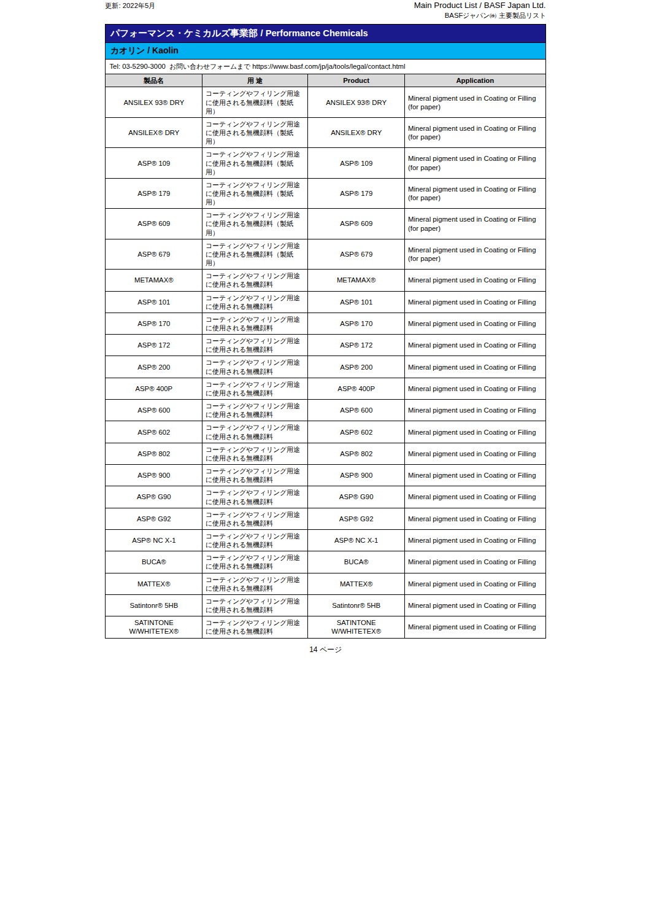更新: 2022年5月
Main Product List / BASF Japan Ltd.
BASFジャパン㈱ 主要製品リスト
パフォーマンス・ケミカルズ事業部 / Performance Chemicals
カオリン / Kaolin
Tel: 03-5290-3000 お問い合わせフォームまで https://www.basf.com/jp/ja/tools/legal/contact.html
| 製品名 | 用 途 | Product | Application |
| --- | --- | --- | --- |
| ANSILEX 93® DRY | コーティングやフィリング用途に使用される無機顔料（製紙用） | ANSILEX 93® DRY | Mineral pigment used in Coating or Filling (for paper) |
| ANSILEX® DRY | コーティングやフィリング用途に使用される無機顔料（製紙用） | ANSILEX® DRY | Mineral pigment used in Coating or Filling (for paper) |
| ASP® 109 | コーティングやフィリング用途に使用される無機顔料（製紙用） | ASP® 109 | Mineral pigment used in Coating or Filling (for paper) |
| ASP® 179 | コーティングやフィリング用途に使用される無機顔料（製紙用） | ASP® 179 | Mineral pigment used in Coating or Filling (for paper) |
| ASP® 609 | コーティングやフィリング用途に使用される無機顔料（製紙用） | ASP® 609 | Mineral pigment used in Coating or Filling (for paper) |
| ASP® 679 | コーティングやフィリング用途に使用される無機顔料（製紙用） | ASP® 679 | Mineral pigment used in Coating or Filling (for paper) |
| METAMAX® | コーティングやフィリング用途に使用される無機顔料 | METAMAX® | Mineral pigment used in Coating or Filling |
| ASP® 101 | コーティングやフィリング用途に使用される無機顔料 | ASP® 101 | Mineral pigment used in Coating or Filling |
| ASP® 170 | コーティングやフィリング用途に使用される無機顔料 | ASP® 170 | Mineral pigment used in Coating or Filling |
| ASP® 172 | コーティングやフィリング用途に使用される無機顔料 | ASP® 172 | Mineral pigment used in Coating or Filling |
| ASP® 200 | コーティングやフィリング用途に使用される無機顔料 | ASP® 200 | Mineral pigment used in Coating or Filling |
| ASP® 400P | コーティングやフィリング用途に使用される無機顔料 | ASP® 400P | Mineral pigment used in Coating or Filling |
| ASP® 600 | コーティングやフィリング用途に使用される無機顔料 | ASP® 600 | Mineral pigment used in Coating or Filling |
| ASP® 602 | コーティングやフィリング用途に使用される無機顔料 | ASP® 602 | Mineral pigment used in Coating or Filling |
| ASP® 802 | コーティングやフィリング用途に使用される無機顔料 | ASP® 802 | Mineral pigment used in Coating or Filling |
| ASP® 900 | コーティングやフィリング用途に使用される無機顔料 | ASP® 900 | Mineral pigment used in Coating or Filling |
| ASP® G90 | コーティングやフィリング用途に使用される無機顔料 | ASP® G90 | Mineral pigment used in Coating or Filling |
| ASP® G92 | コーティングやフィリング用途に使用される無機顔料 | ASP® G92 | Mineral pigment used in Coating or Filling |
| ASP® NC X-1 | コーティングやフィリング用途に使用される無機顔料 | ASP® NC X-1 | Mineral pigment used in Coating or Filling |
| BUCA® | コーティングやフィリング用途に使用される無機顔料 | BUCA® | Mineral pigment used in Coating or Filling |
| MATTEX® | コーティングやフィリング用途に使用される無機顔料 | MATTEX® | Mineral pigment used in Coating or Filling |
| Satintonr® 5HB | コーティングやフィリング用途に使用される無機顔料 | Satintonr® 5HB | Mineral pigment used in Coating or Filling |
| SATINTONE W/WHITETEX® | コーティングやフィリング用途に使用される無機顔料 | SATINTONE W/WHITETEX® | Mineral pigment used in Coating or Filling |
14 ページ